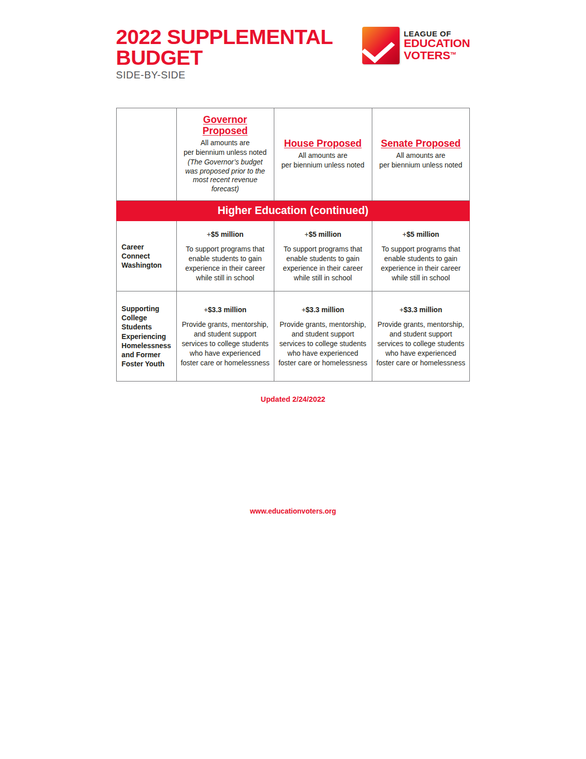2022 SUPPLEMENTAL BUDGET
SIDE-BY-SIDE
LEAGUE OF
EDUCATION
VOTERSTM
| | Governor Proposed All amounts are per biennium unless noted (The Governor’s budget was proposed prior to the most recent revenue forecast) | House Proposed All amounts are per biennium unless noted | Senate Proposed All amounts are per biennium unless noted |
| Higher Education (continued) |
| Career Connect Washington | + $5 million To support programs that enable students to gain experience in their career while still in school | + $5 million To support programs that enable students to gain experience in their career while still in school | + $5 million To support programs that enable students to gain experience in their career while still in school |
| Supporting College Students Experiencing Homelessness and Former Foster Youth | + $3.3 million Provide grants, mentorship, and student support services to college students who have experienced foster care or homelessness | + $3.3 million Provide grants, mentorship, and student support services to college students who have experienced foster care or homelessness | + $3.3 million Provide grants, mentorship, and student support services to college students who have experienced foster care or homelessness |
Updated 2/24/2022
www.educationvoters.org